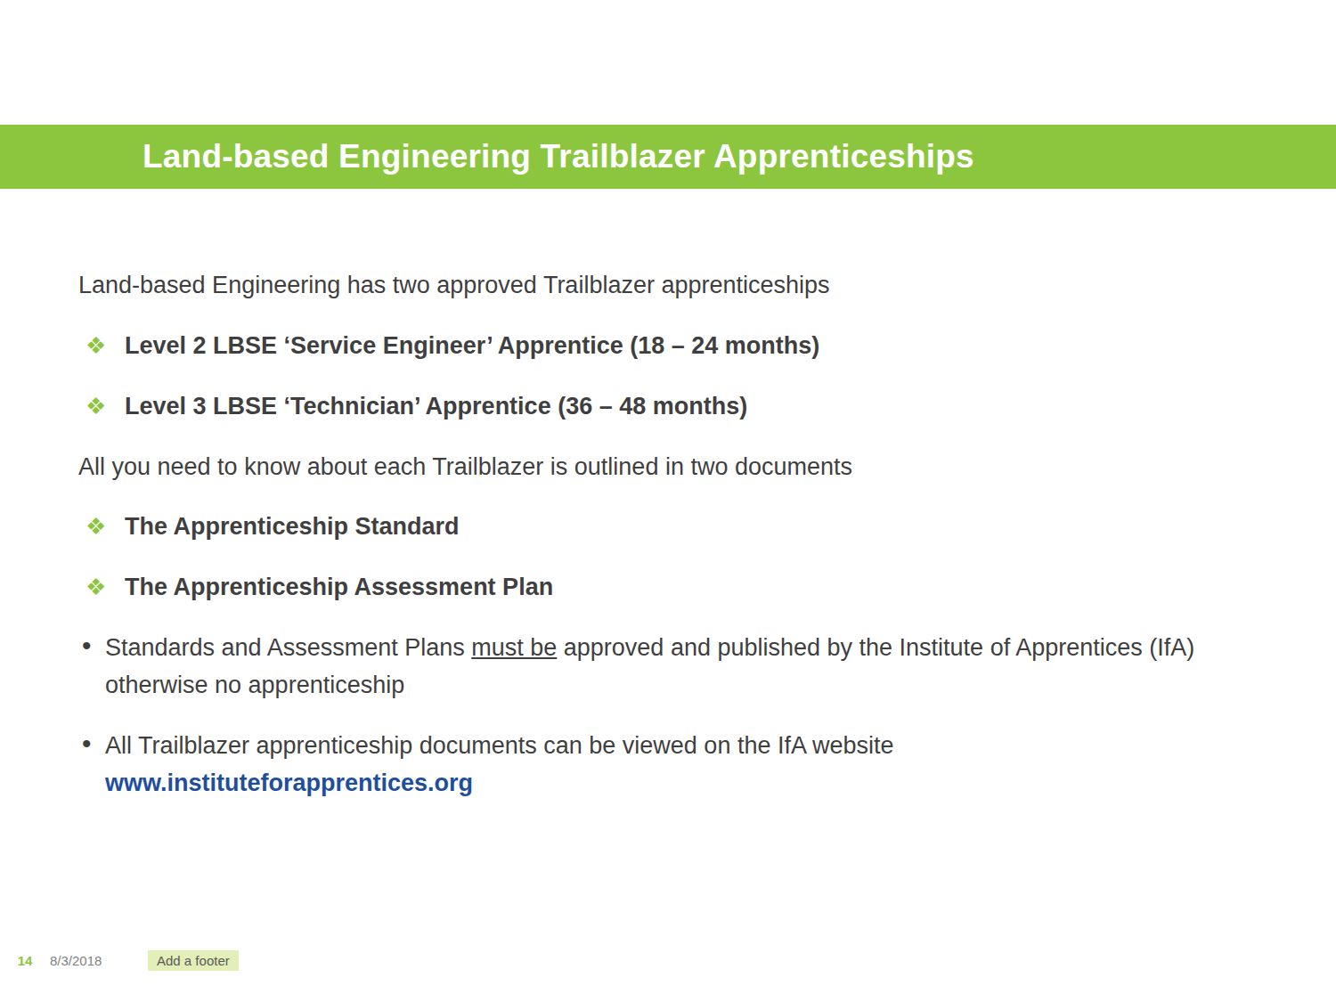Land-based Engineering Trailblazer Apprenticeships
Land-based Engineering has two approved Trailblazer apprenticeships
Level 2 LBSE ‘Service Engineer’ Apprentice (18 – 24 months)
Level 3 LBSE ‘Technician’ Apprentice (36 – 48 months)
All you need to know about each Trailblazer is outlined in two documents
The Apprenticeship Standard
The Apprenticeship Assessment Plan
Standards and Assessment Plans must be approved and published by the Institute of Apprentices (IfA) otherwise no apprenticeship
All Trailblazer apprenticeship documents can be viewed on the IfA website www.instituteforapprentices.org
14 8/3/2018 Add a footer